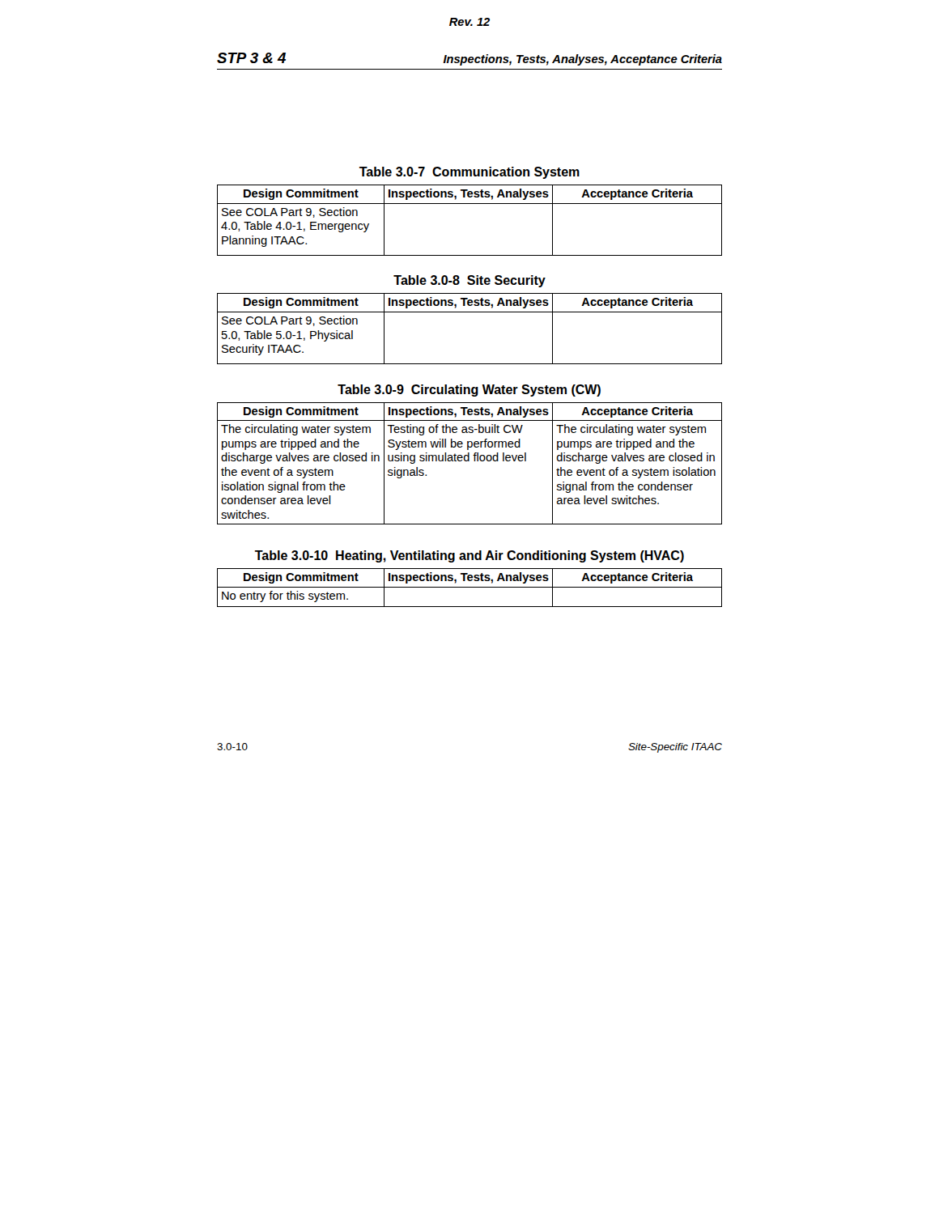Rev. 12
STP 3 & 4
Inspections, Tests, Analyses, Acceptance Criteria
Table 3.0-7 Communication System
| Design Commitment | Inspections, Tests, Analyses | Acceptance Criteria |
| --- | --- | --- |
| See COLA Part 9, Section 4.0, Table 4.0-1, Emergency Planning ITAAC. | | |
Table 3.0-8 Site Security
| Design Commitment | Inspections, Tests, Analyses | Acceptance Criteria |
| --- | --- | --- |
| See COLA Part 9, Section 5.0, Table 5.0-1, Physical Security ITAAC. | | |
Table 3.0-9 Circulating Water System (CW)
| Design Commitment | Inspections, Tests, Analyses | Acceptance Criteria |
| --- | --- | --- |
| The circulating water system pumps are tripped and the discharge valves are closed in the event of a system isolation signal from the condenser area level switches. | Testing of the as-built CW System will be performed using simulated flood level signals. | The circulating water system pumps are tripped and the discharge valves are closed in the event of a system isolation signal from the condenser area level switches. |
Table 3.0-10 Heating, Ventilating and Air Conditioning System (HVAC)
| Design Commitment | Inspections, Tests, Analyses | Acceptance Criteria |
| --- | --- | --- |
| No entry for this system. | | |
3.0-10
Site-Specific ITAAC